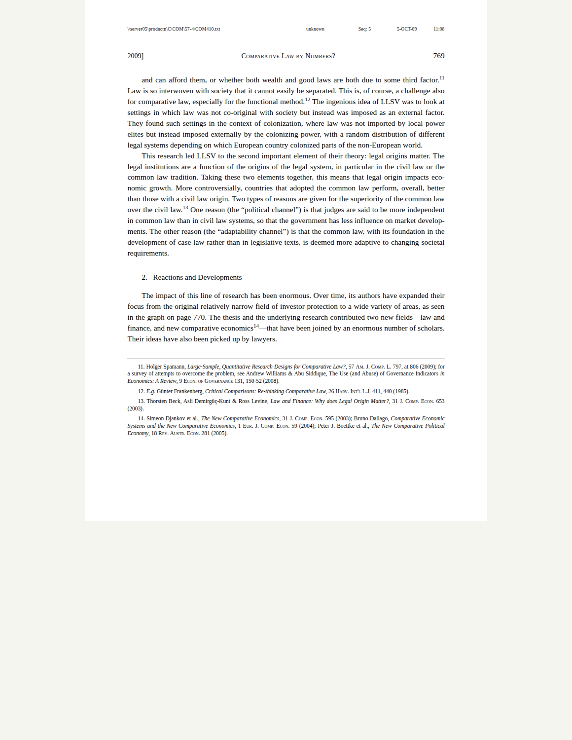\\server05\productn\C\COM\57-4\COM410.txt unknown Seq: 5 5-OCT-09 11:08
2009] Comparative Law by Numbers? 769
and can afford them, or whether both wealth and good laws are both due to some third factor.11 Law is so interwoven with society that it cannot easily be separated. This is, of course, a challenge also for comparative law, especially for the functional method.12 The ingenious idea of LLSV was to look at settings in which law was not co-original with society but instead was imposed as an external factor. They found such settings in the context of colonization, where law was not imported by local power elites but instead imposed externally by the colonizing power, with a random distribution of different legal systems depending on which European country colonized parts of the non-European world.
This research led LLSV to the second important element of their theory: legal origins matter. The legal institutions are a function of the origins of the legal system, in particular in the civil law or the common law tradition. Taking these two elements together, this means that legal origin impacts economic growth. More controversially, countries that adopted the common law perform, overall, better than those with a civil law origin. Two types of reasons are given for the superiority of the common law over the civil law.13 One reason (the “political channel”) is that judges are said to be more independent in common law than in civil law systems, so that the government has less influence on market developments. The other reason (the “adaptability channel”) is that the common law, with its foundation in the development of case law rather than in legislative texts, is deemed more adaptive to changing societal requirements.
2. Reactions and Developments
The impact of this line of research has been enormous. Over time, its authors have expanded their focus from the original relatively narrow field of investor protection to a wide variety of areas, as seen in the graph on page 770. The thesis and the underlying research contributed two new fields—law and finance, and new comparative economics14—that have been joined by an enormous number of scholars. Their ideas have also been picked up by lawyers.
11. Holger Spamann, Large-Sample, Quantitative Research Designs for Comparative Law?, 57 Am. J. Comp. L. 797, at 806 (2009); for a survey of attempts to overcome the problem, see Andrew Williams & Abu Siddique, The Use (and Abuse) of Governance Indicators in Economics: A Review, 9 Econ. of Governance 131, 150-52 (2008).
12. E.g. Günter Frankenberg, Critical Comparisons: Re-thinking Comparative Law, 26 Harv. Int'l L.J. 411, 440 (1985).
13. Thorsten Beck, Asli Demirgüç-Kunt & Ross Levine, Law and Finance: Why does Legal Origin Matter?, 31 J. Comp. Econ. 653 (2003).
14. Simeon Djankov et al., The New Comparative Economics, 31 J. Comp. Econ. 595 (2003); Bruno Dallago, Comparative Economic Systems and the New Comparative Economics, 1 Eur. J. Comp. Econ. 59 (2004); Peter J. Boettke et al., The New Comparative Political Economy, 18 Rev. Austr. Econ. 281 (2005).